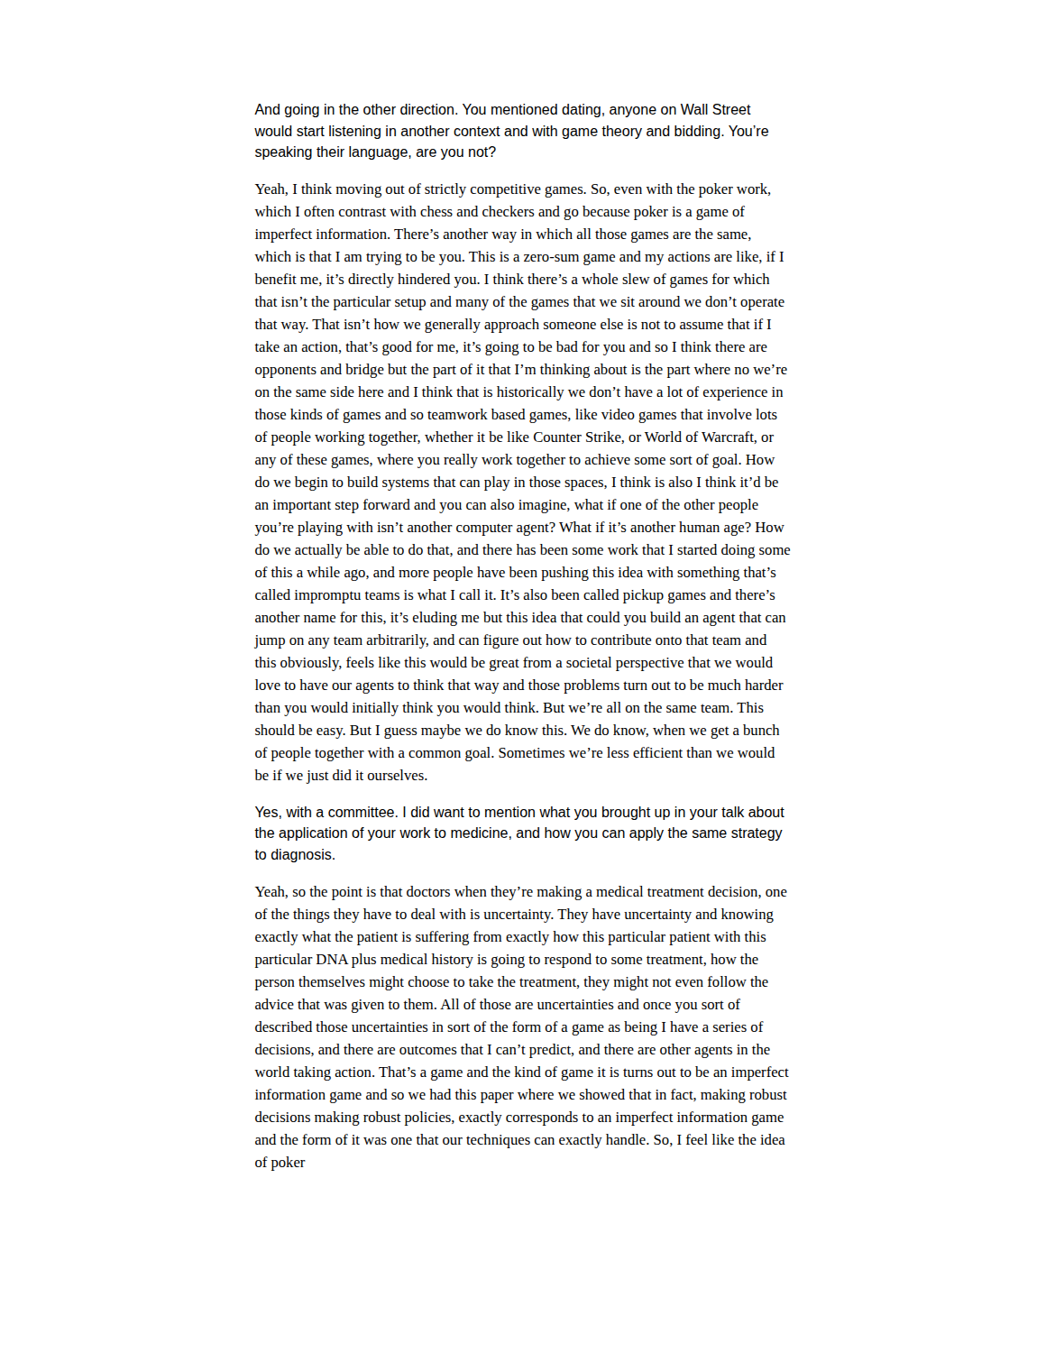And going in the other direction. You mentioned dating, anyone on Wall Street would start listening in another context and with game theory and bidding. You’re speaking their language, are you not?
Yeah, I think moving out of strictly competitive games. So, even with the poker work, which I often contrast with chess and checkers and go because poker is a game of imperfect information. There’s another way in which all those games are the same, which is that I am trying to be you. This is a zero-sum game and my actions are like, if I benefit me, it’s directly hindered you. I think there’s a whole slew of games for which that isn’t the particular setup and many of the games that we sit around we don’t operate that way. That isn’t how we generally approach someone else is not to assume that if I take an action, that’s good for me, it’s going to be bad for you and so I think there are opponents and bridge but the part of it that I’m thinking about is the part where no we’re on the same side here and I think that is historically we don’t have a lot of experience in those kinds of games and so teamwork based games, like video games that involve lots of people working together, whether it be like Counter Strike, or World of Warcraft, or any of these games, where you really work together to achieve some sort of goal. How do we begin to build systems that can play in those spaces, I think is also I think it’d be an important step forward and you can also imagine, what if one of the other people you’re playing with isn’t another computer agent? What if it’s another human age? How do we actually be able to do that, and there has been some work that I started doing some of this a while ago, and more people have been pushing this idea with something that’s called impromptu teams is what I call it. It’s also been called pickup games and there’s another name for this, it’s eluding me but this idea that could you build an agent that can jump on any team arbitrarily, and can figure out how to contribute onto that team and this obviously, feels like this would be great from a societal perspective that we would love to have our agents to think that way and those problems turn out to be much harder than you would initially think you would think. But we’re all on the same team. This should be easy. But I guess maybe we do know this. We do know, when we get a bunch of people together with a common goal. Sometimes we’re less efficient than we would be if we just did it ourselves.
Yes, with a committee. I did want to mention what you brought up in your talk about the application of your work to medicine, and how you can apply the same strategy to diagnosis.
Yeah, so the point is that doctors when they’re making a medical treatment decision, one of the things they have to deal with is uncertainty. They have uncertainty and knowing exactly what the patient is suffering from exactly how this particular patient with this particular DNA plus medical history is going to respond to some treatment, how the person themselves might choose to take the treatment, they might not even follow the advice that was given to them. All of those are uncertainties and once you sort of described those uncertainties in sort of the form of a game as being I have a series of decisions, and there are outcomes that I can’t predict, and there are other agents in the world taking action. That’s a game and the kind of game it is turns out to be an imperfect information game and so we had this paper where we showed that in fact, making robust decisions making robust policies, exactly corresponds to an imperfect information game and the form of it was one that our techniques can exactly handle. So, I feel like the idea of poker